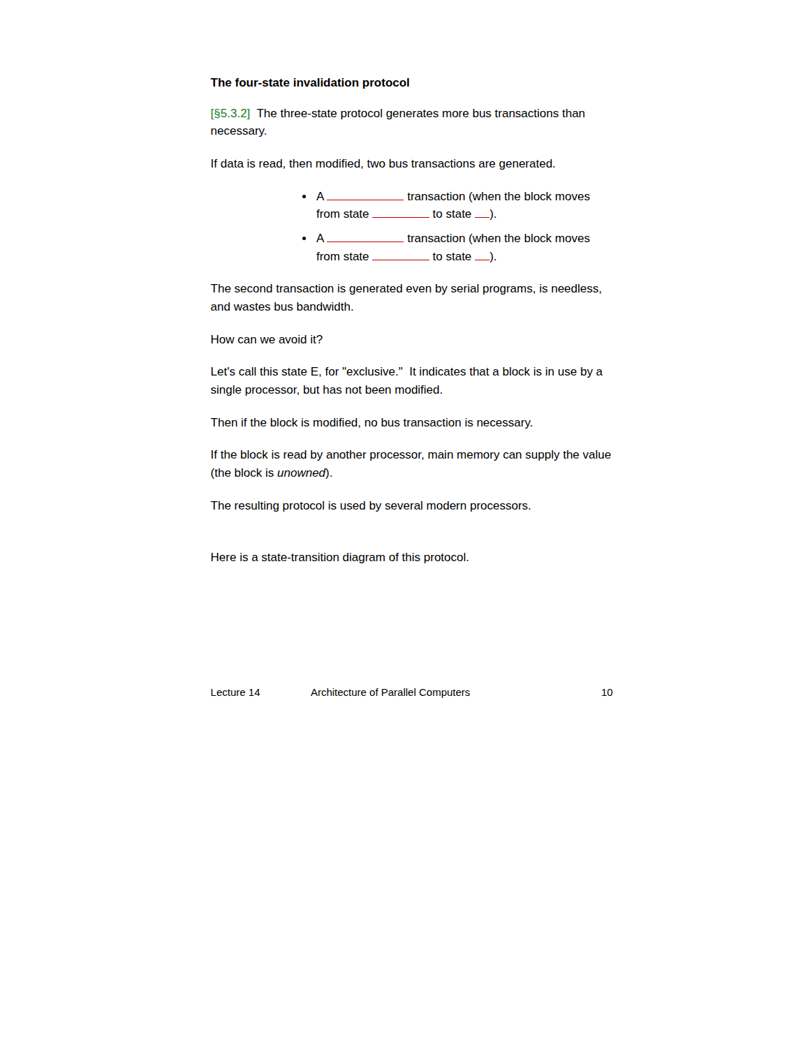The four-state invalidation protocol
[§5.3.2] The three-state protocol generates more bus transactions than necessary.
If data is read, then modified, two bus transactions are generated.
A transaction (when the block moves from state to state ).
A transaction (when the block moves from state to state ).
The second transaction is generated even by serial programs, is needless, and wastes bus bandwidth.
How can we avoid it?
Let's call this state E, for "exclusive." It indicates that a block is in use by a single processor, but has not been modified.
Then if the block is modified, no bus transaction is necessary.
If the block is read by another processor, main memory can supply the value (the block is unowned).
The resulting protocol is used by several modern processors.
Here is a state-transition diagram of this protocol.
Lecture 14 Architecture of Parallel Computers 10